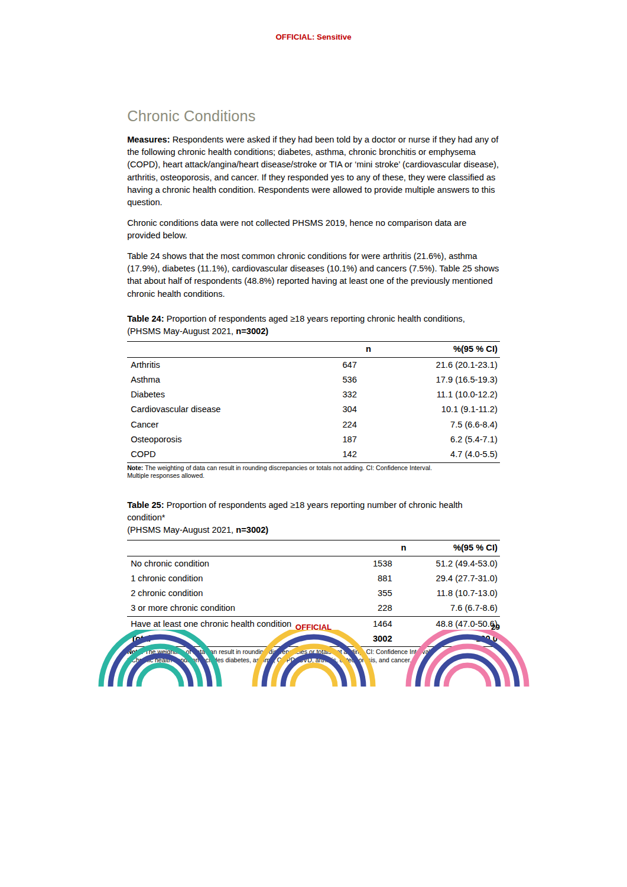OFFICIAL: Sensitive
Chronic Conditions
Measures: Respondents were asked if they had been told by a doctor or nurse if they had any of the following chronic health conditions; diabetes, asthma, chronic bronchitis or emphysema (COPD), heart attack/angina/heart disease/stroke or TIA or ‘mini stroke’ (cardiovascular disease), arthritis, osteoporosis, and cancer. If they responded yes to any of these, they were classified as having a chronic health condition. Respondents were allowed to provide multiple answers to this question.
Chronic conditions data were not collected PHSMS 2019, hence no comparison data are provided below.
Table 24 shows that the most common chronic conditions for were arthritis (21.6%), asthma (17.9%), diabetes (11.1%), cardiovascular diseases (10.1%) and cancers (7.5%). Table 25 shows that about half of respondents (48.8%) reported having at least one of the previously mentioned chronic health conditions.
Table 24: Proportion of respondents aged ≥18 years reporting chronic health conditions, (PHSMS May-August 2021, n=3002)
| | n | %(95 % CI) |
| --- | --- | --- |
| Arthritis | 647 | 21.6 (20.1-23.1) |
| Asthma | 536 | 17.9 (16.5-19.3) |
| Diabetes | 332 | 11.1 (10.0-12.2) |
| Cardiovascular disease | 304 | 10.1 (9.1-11.2) |
| Cancer | 224 | 7.5 (6.6-8.4) |
| Osteoporosis | 187 | 6.2 (5.4-7.1) |
| COPD | 142 | 4.7 (4.0-5.5) |
Note: The weighting of data can result in rounding discrepancies or totals not adding. CI: Confidence Interval.
Multiple responses allowed.
Table 25: Proportion of respondents aged ≥18 years reporting number of chronic health condition*
(PHSMS May-August 2021, n=3002)
| | n | %(95 % CI) |
| --- | --- | --- |
| No chronic condition | 1538 | 51.2 (49.4-53.0) |
| 1 chronic condition | 881 | 29.4 (27.7-31.0) |
| 2 chronic condition | 355 | 11.8 (10.7-13.0) |
| 3 or more chronic condition | 228 | 7.6 (6.7-8.6) |
| Have at least one chronic health condition | 1464 | 48.8 (47.0-50.6) |
| Total | 3002 | 100.0 |
Note: The weighting of data can result in rounding discrepancies or totals not adding. CI: Confidence Interval.
* Chronic health condition includes diabetes, asthma, COPD, CVD, arthritis, osteoporosis, and cancer.
OFFICIAL 29